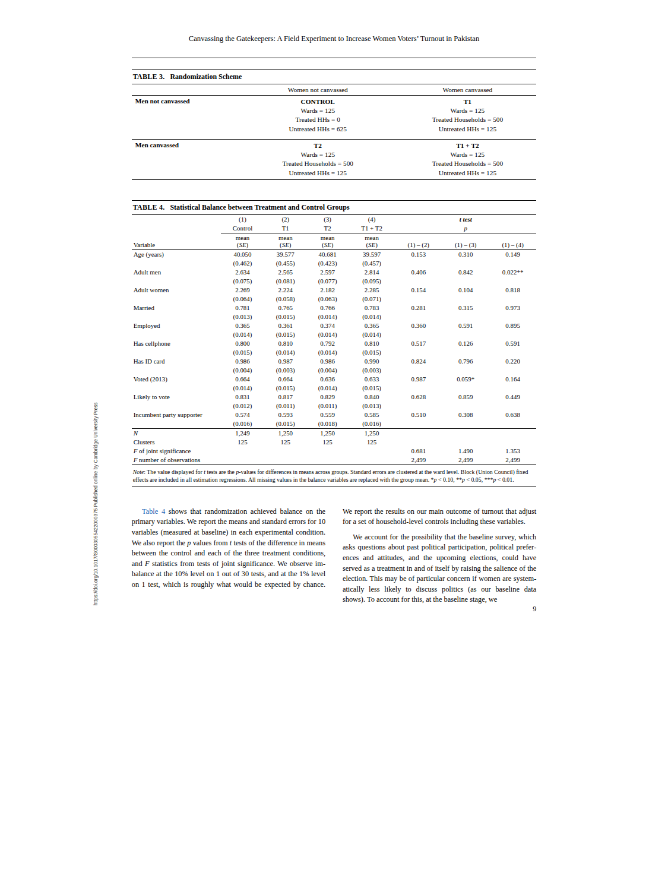Canvassing the Gatekeepers: A Field Experiment to Increase Women Voters’ Turnout in Pakistan
TABLE 3. Randomization Scheme
| | Women not canvassed | Women canvassed |
| --- | --- | --- |
| Men not canvassed | CONTROL Wards = 125 Treated HHs = 0 Untreated HHs = 625 | T1 Wards = 125 Treated Households = 500 Untreated HHs = 125 |
| Men canvassed | T2 Wards = 125 Treated Households = 500 Untreated HHs = 125 | T1 + T2 Wards = 125 Treated Households = 500 Untreated HHs = 125 |
TABLE 4. Statistical Balance between Treatment and Control Groups
| | (1) | (2) | (3) | (4) | t test |
| --- | --- | --- | --- | --- | --- |
| | Control | T1 | T2 | T1 + T2 | p |
| Variable | mean ( SE ) | mean ( SE ) | mean ( SE ) | mean ( SE ) | (1) – (2) | (1) – (3) | (1) – (4) |
| Age (years) | 40.050 | 39.577 | 40.681 | 39.597 | 0.153 | 0.310 | 0.149 |
| | (0.462) | (0.455) | (0.423) | (0.457) | | | |
| Adult men | 2.634 | 2.565 | 2.597 | 2.814 | 0.406 | 0.842 | 0.022** |
| | (0.075) | (0.081) | (0.077) | (0.095) | | | |
| Adult women | 2.269 | 2.224 | 2.182 | 2.285 | 0.154 | 0.104 | 0.818 |
| | (0.064) | (0.058) | (0.063) | (0.071) | | | |
| Married | 0.781 | 0.765 | 0.766 | 0.783 | 0.281 | 0.315 | 0.973 |
| | (0.013) | (0.015) | (0.014) | (0.014) | | | |
| Employed | 0.365 | 0.361 | 0.374 | 0.365 | 0.360 | 0.591 | 0.895 |
| | (0.014) | (0.015) | (0.014) | (0.014) | | | |
| Has cellphone | 0.800 | 0.810 | 0.792 | 0.810 | 0.517 | 0.126 | 0.591 |
| | (0.015) | (0.014) | (0.014) | (0.015) | | | |
| Has ID card | 0.986 | 0.987 | 0.986 | 0.990 | 0.824 | 0.796 | 0.220 |
| | (0.004) | (0.003) | (0.004) | (0.003) | | | |
| Voted (2013) | 0.664 | 0.664 | 0.636 | 0.633 | 0.987 | 0.059* | 0.164 |
| | (0.014) | (0.015) | (0.014) | (0.015) | | | |
| Likely to vote | 0.831 | 0.817 | 0.829 | 0.840 | 0.628 | 0.859 | 0.449 |
| | (0.012) | (0.011) | (0.011) | (0.013) | | | |
| Incumbent party supporter | 0.574 | 0.593 | 0.559 | 0.585 | 0.510 | 0.308 | 0.638 |
| | (0.016) | (0.015) | (0.018) | (0.016) | | | |
| N | 1,249 | 1,250 | 1,250 | 1,250 | | | |
| Clusters | 125 | 125 | 125 | 125 | | | |
| F of joint significance | | | | | 0.681 | 1.490 | 1.353 |
| F number of observations | | | | | 2,499 | 2,499 | 2,499 |
Note: The value displayed for t tests are the p-values for differences in means across groups. Standard errors are clustered at the ward level. Block (Union Council) fixed effects are included in all estimation regressions. All missing values in the balance variables are replaced with the group mean. *p < 0.10, **p < 0.05, ***p < 0.01.
Table 4 shows that randomization achieved balance on the primary variables. We report the means and standard errors for 10 variables (measured at baseline) in each experimental condition. We also report the p values from t tests of the difference in means between the control and each of the three treatment conditions, and F statistics from tests of joint significance. We observe imbalance at the 10% level on 1 out of 30 tests, and at the 1% level on 1 test, which is roughly what would be expected by chance. We report the results on our main outcome of turnout that adjust for a set of household-level controls including these variables.
We account for the possibility that the baseline survey, which asks questions about past political participation, political preferences and attitudes, and the upcoming elections, could have served as a treatment in and of itself by raising the salience of the election. This may be of particular concern if women are systematically less likely to discuss politics (as our baseline data shows). To account for this, at the baseline stage, we
https://doi.org/10.1017/S0003055422000375 Published online by Cambridge University Press
9